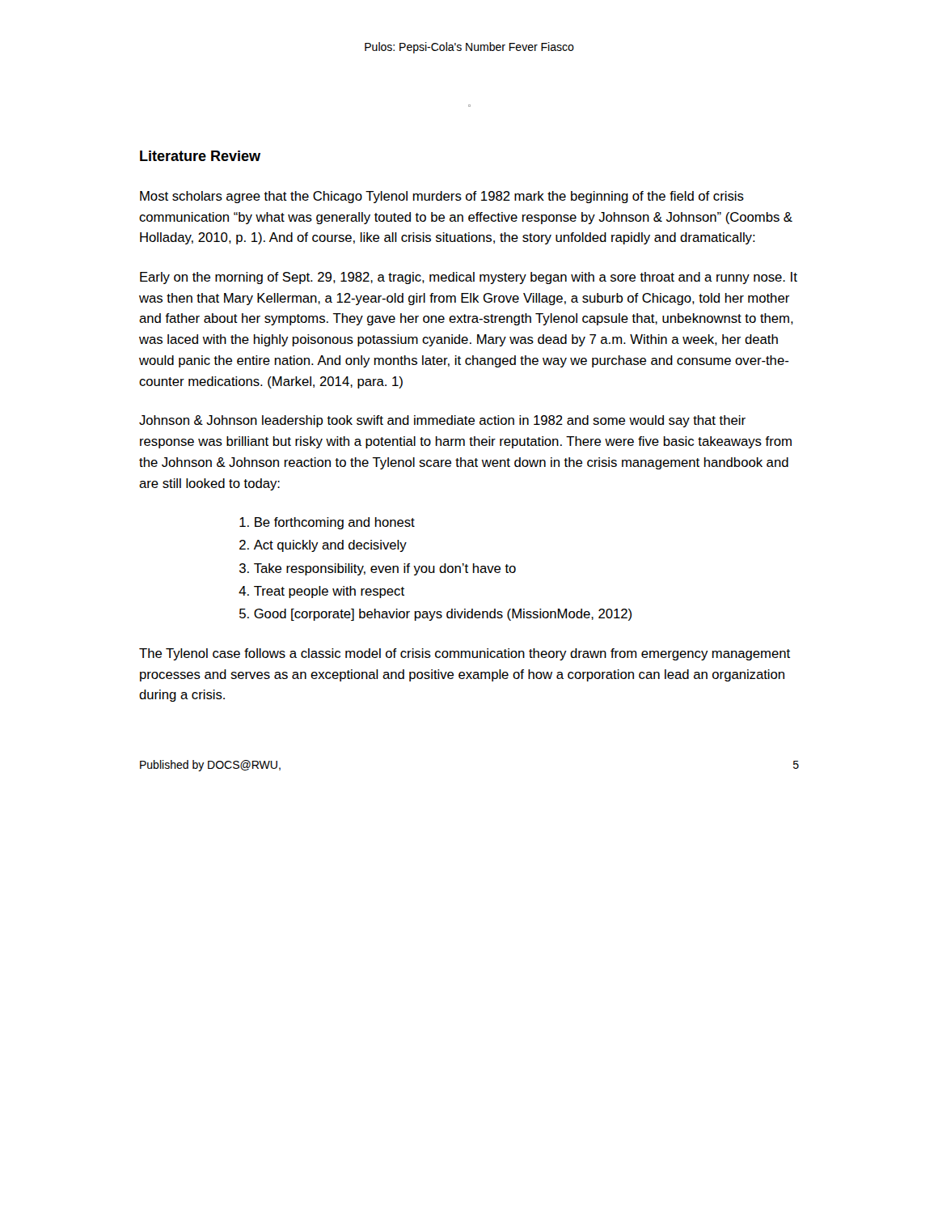Pulos: Pepsi-Cola's Number Fever Fiasco
Literature Review
Most scholars agree that the Chicago Tylenol murders of 1982 mark the beginning of the field of crisis communication “by what was generally touted to be an effective response by Johnson & Johnson” (Coombs & Holladay, 2010, p. 1). And of course, like all crisis situations, the story unfolded rapidly and dramatically:
Early on the morning of Sept. 29, 1982, a tragic, medical mystery began with a sore throat and a runny nose. It was then that Mary Kellerman, a 12-year-old girl from Elk Grove Village, a suburb of Chicago, told her mother and father about her symptoms. They gave her one extra-strength Tylenol capsule that, unbeknownst to them, was laced with the highly poisonous potassium cyanide. Mary was dead by 7 a.m. Within a week, her death would panic the entire nation. And only months later, it changed the way we purchase and consume over-the-counter medications. (Markel, 2014, para. 1)
Johnson & Johnson leadership took swift and immediate action in 1982 and some would say that their response was brilliant but risky with a potential to harm their reputation. There were five basic takeaways from the Johnson & Johnson reaction to the Tylenol scare that went down in the crisis management handbook and are still looked to today:
Be forthcoming and honest
Act quickly and decisively
Take responsibility, even if you don’t have to
Treat people with respect
Good [corporate] behavior pays dividends (MissionMode, 2012)
The Tylenol case follows a classic model of crisis communication theory drawn from emergency management processes and serves as an exceptional and positive example of how a corporation can lead an organization during a crisis.
Published by DOCS@RWU, 5